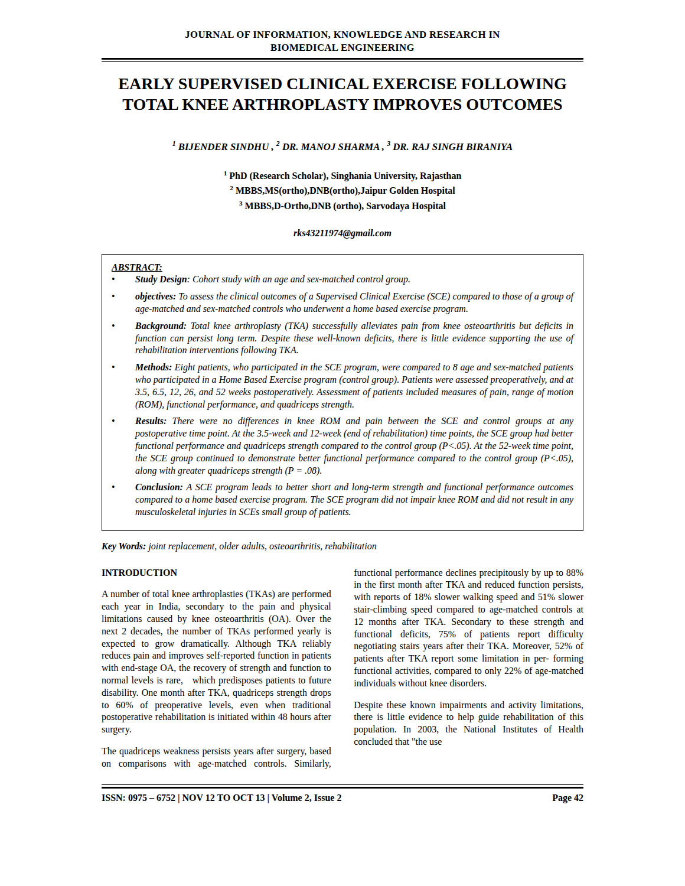JOURNAL OF INFORMATION, KNOWLEDGE AND RESEARCH IN
BIOMEDICAL ENGINEERING
EARLY SUPERVISED CLINICAL EXERCISE FOLLOWING TOTAL KNEE ARTHROPLASTY IMPROVES OUTCOMES
1 BIJENDER SINDHU , 2 DR. MANOJ SHARMA , 3 DR. RAJ SINGH BIRANIYA
1 PhD (Research Scholar), Singhania University, Rajasthan
2 MBBS,MS(ortho),DNB(ortho),Jaipur Golden Hospital
3 MBBS,D-Ortho,DNB (ortho), Sarvodaya Hospital
rks43211974@gmail.com
ABSTRACT:
Study Design: Cohort study with an age and sex-matched control group.
objectives: To assess the clinical outcomes of a Supervised Clinical Exercise (SCE) compared to those of a group of age-matched and sex-matched controls who underwent a home based exercise program.
Background: Total knee arthroplasty (TKA) successfully alleviates pain from knee osteoarthritis but deficits in function can persist long term. Despite these well-known deficits, there is little evidence supporting the use of rehabilitation interventions following TKA.
Methods: Eight patients, who participated in the SCE program, were compared to 8 age and sex-matched patients who participated in a Home Based Exercise program (control group). Patients were assessed preoperatively, and at 3.5, 6.5, 12, 26, and 52 weeks postoperatively. Assessment of patients included measures of pain, range of motion (ROM), functional performance, and quadriceps strength.
Results: There were no differences in knee ROM and pain between the SCE and control groups at any postoperative time point. At the 3.5-week and 12-week (end of rehabilitation) time points, the SCE group had better functional performance and quadriceps strength compared to the control group (P<.05). At the 52-week time point, the SCE group continued to demonstrate better functional performance compared to the control group (P<.05), along with greater quadriceps strength (P = .08).
Conclusion: A SCE program leads to better short and long-term strength and functional performance outcomes compared to a home based exercise program. The SCE program did not impair knee ROM and did not result in any musculoskeletal injuries in SCEs small group of patients.
Key Words: joint replacement, older adults, osteoarthritis, rehabilitation
INTRODUCTION
A number of total knee arthroplasties (TKAs) are performed each year in India, secondary to the pain and physical limitations caused by knee osteoarthritis (OA). Over the next 2 decades, the number of TKAs performed yearly is expected to grow dramatically. Although TKA reliably reduces pain and improves self-reported function in patients with end-stage OA, the recovery of strength and function to normal levels is rare, which predisposes patients to future disability. One month after TKA, quadriceps strength drops to 60% of preoperative levels, even when traditional postoperative rehabilitation is initiated within 48 hours after surgery.
The quadriceps weakness persists years after surgery, based on comparisons with age-matched controls. Similarly, functional performance declines precipitously by up to 88% in the first month after TKA and reduced function persists, with reports of 18% slower walking speed and 51% slower stair-climbing speed compared to age-matched controls at 12 months after TKA. Secondary to these strength and functional deficits, 75% of patients report difficulty negotiating stairs years after their TKA. Moreover, 52% of patients after TKA report some limitation in per- forming functional activities, compared to only 22% of age-matched individuals without knee disorders.
Despite these known impairments and activity limitations, there is little evidence to help guide rehabilitation of this population. In 2003, the National Institutes of Health concluded that "the use
ISSN: 0975 – 6752 | NOV 12 TO OCT 13 | Volume 2, Issue 2 Page 42